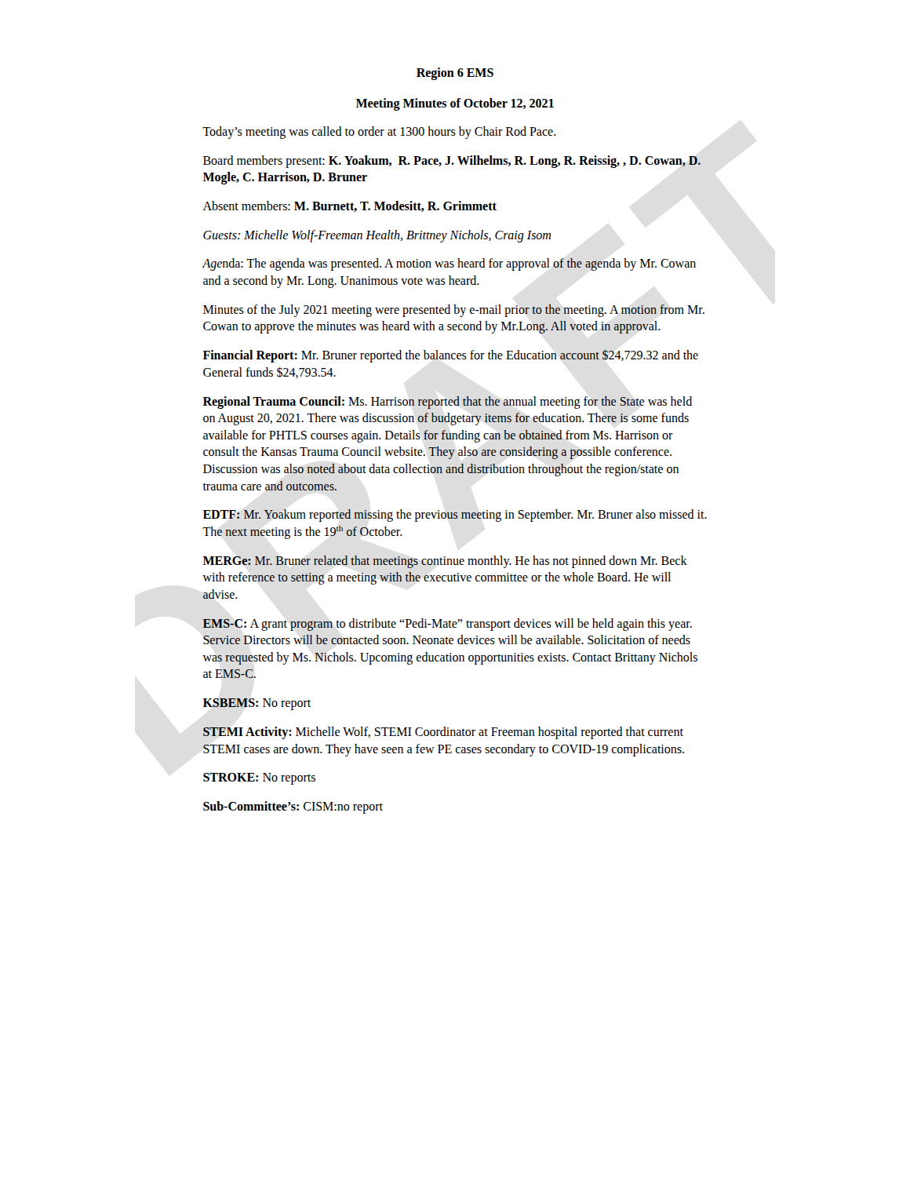DRAFT
Region 6 EMS
Meeting Minutes of October 12, 2021
Today’s meeting was called to order at 1300 hours by Chair Rod Pace.
Board members present: K. Yoakum, R. Pace, J. Wilhelms, R. Long, R. Reissig, , D. Cowan, D. Mogle, C. Harrison, D. Bruner
Absent members: M. Burnett, T. Modesitt, R. Grimmett
Guests: Michelle Wolf-Freeman Health, Brittney Nichols, Craig Isom
Agenda: The agenda was presented. A motion was heard for approval of the agenda by Mr. Cowan and a second by Mr. Long. Unanimous vote was heard.
Minutes of the July 2021 meeting were presented by e-mail prior to the meeting. A motion from Mr. Cowan to approve the minutes was heard with a second by Mr.Long. All voted in approval.
Financial Report: Mr. Bruner reported the balances for the Education account $24,729.32 and the General funds $24,793.54.
Regional Trauma Council: Ms. Harrison reported that the annual meeting for the State was held on August 20, 2021. There was discussion of budgetary items for education. There is some funds available for PHTLS courses again. Details for funding can be obtained from Ms. Harrison or consult the Kansas Trauma Council website. They also are considering a possible conference. Discussion was also noted about data collection and distribution throughout the region/state on trauma care and outcomes.
EDTF: Mr. Yoakum reported missing the previous meeting in September. Mr. Bruner also missed it. The next meeting is the 19th of October.
MERGe: Mr. Bruner related that meetings continue monthly. He has not pinned down Mr. Beck with reference to setting a meeting with the executive committee or the whole Board. He will advise.
EMS-C: A grant program to distribute “Pedi-Mate” transport devices will be held again this year. Service Directors will be contacted soon. Neonate devices will be available. Solicitation of needs was requested by Ms. Nichols. Upcoming education opportunities exists. Contact Brittany Nichols at EMS-C.
KSBEMS: No report
STEMI Activity: Michelle Wolf, STEMI Coordinator at Freeman hospital reported that current STEMI cases are down. They have seen a few PE cases secondary to COVID-19 complications.
STROKE: No reports
Sub-Committee’s: CISM:no report